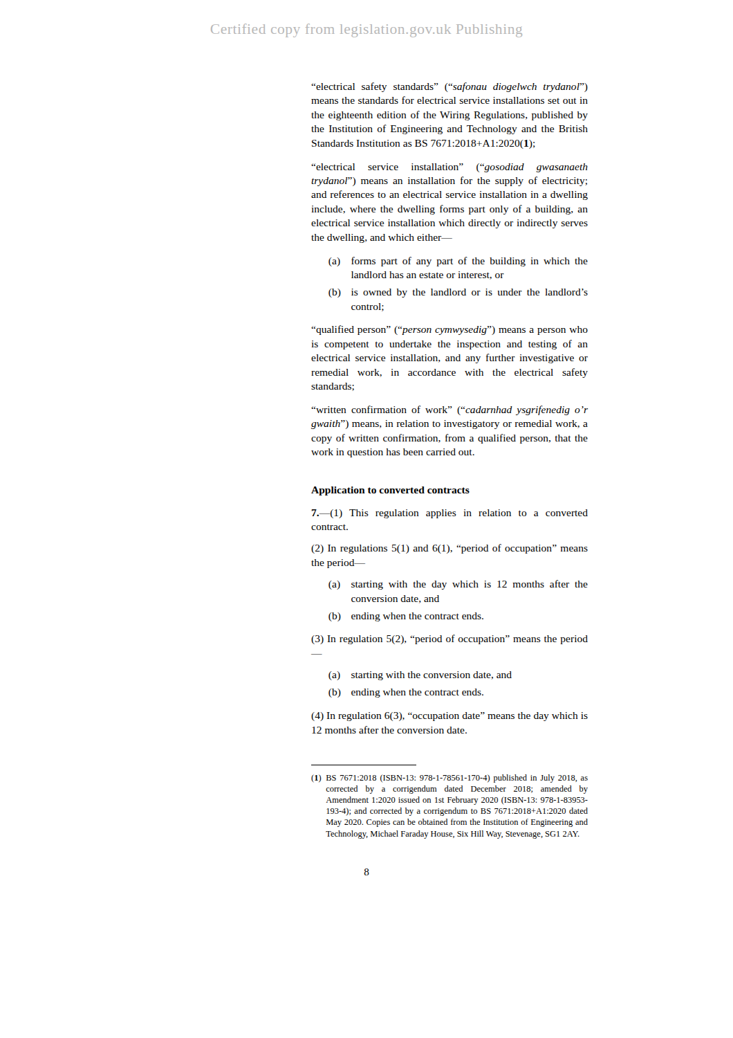Certified copy from legislation.gov.uk Publishing
“electrical safety standards” (“safonau diogelwch trydanol”) means the standards for electrical service installations set out in the eighteenth edition of the Wiring Regulations, published by the Institution of Engineering and Technology and the British Standards Institution as BS 7671:2018+A1:2020(1);
“electrical service installation” (“gosodiad gwasanaeth trydanol”) means an installation for the supply of electricity; and references to an electrical service installation in a dwelling include, where the dwelling forms part only of a building, an electrical service installation which directly or indirectly serves the dwelling, and which either—
(a) forms part of any part of the building in which the landlord has an estate or interest, or
(b) is owned by the landlord or is under the landlord’s control;
“qualified person” (“person cymwysedig”) means a person who is competent to undertake the inspection and testing of an electrical service installation, and any further investigative or remedial work, in accordance with the electrical safety standards;
“written confirmation of work” (“cadarnhad ysgrifenedig o’r gwaith”) means, in relation to investigatory or remedial work, a copy of written confirmation, from a qualified person, that the work in question has been carried out.
Application to converted contracts
7.—(1) This regulation applies in relation to a converted contract.
(2) In regulations 5(1) and 6(1), “period of occupation” means the period—
(a) starting with the day which is 12 months after the conversion date, and
(b) ending when the contract ends.
(3) In regulation 5(2), “period of occupation” means the period—
(a) starting with the conversion date, and
(b) ending when the contract ends.
(4) In regulation 6(3), “occupation date” means the day which is 12 months after the conversion date.
(1) BS 7671:2018 (ISBN-13: 978-1-78561-170-4) published in July 2018, as corrected by a corrigendum dated December 2018; amended by Amendment 1:2020 issued on 1st February 2020 (ISBN-13: 978-1-83953-193-4); and corrected by a corrigendum to BS 7671:2018+A1:2020 dated May 2020. Copies can be obtained from the Institution of Engineering and Technology, Michael Faraday House, Six Hill Way, Stevenage, SG1 2AY.
8